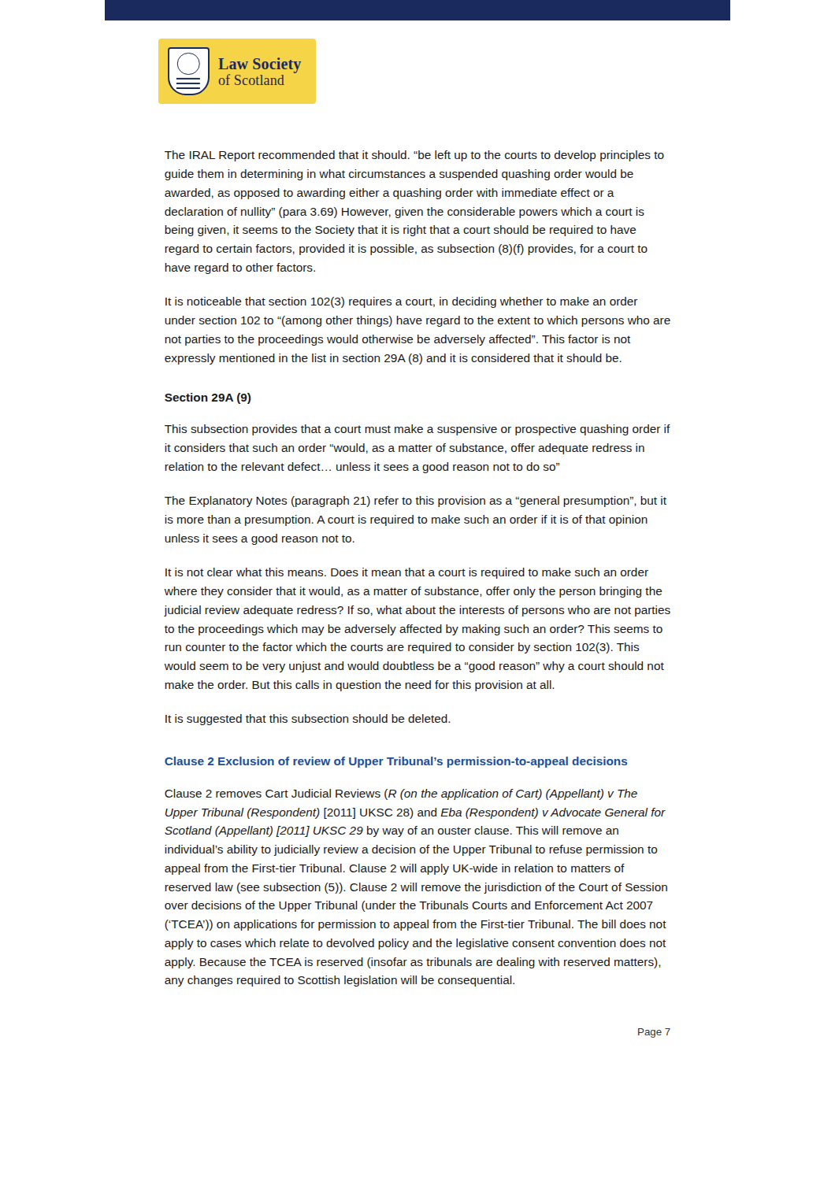Law Society of Scotland
The IRAL Report recommended that it should. “be left up to the courts to develop principles to guide them in determining in what circumstances a suspended quashing order would be awarded, as opposed to awarding either a quashing order with immediate effect or a declaration of nullity” (para 3.69) However, given the considerable powers which a court is being given, it seems to the Society that it is right that a court should be required to have regard to certain factors, provided it is possible, as subsection (8)(f) provides, for a court to have regard to other factors.
It is noticeable that section 102(3) requires a court, in deciding whether to make an order under section 102 to “(among other things) have regard to the extent to which persons who are not parties to the proceedings would otherwise be adversely affected”. This factor is not expressly mentioned in the list in section 29A (8) and it is considered that it should be.
Section 29A (9)
This subsection provides that a court must make a suspensive or prospective quashing order if it considers that such an order “would, as a matter of substance, offer adequate redress in relation to the relevant defect… unless it sees a good reason not to do so”
The Explanatory Notes (paragraph 21) refer to this provision as a “general presumption”, but it is more than a presumption. A court is required to make such an order if it is of that opinion unless it sees a good reason not to.
It is not clear what this means. Does it mean that a court is required to make such an order where they consider that it would, as a matter of substance, offer only the person bringing the judicial review adequate redress? If so, what about the interests of persons who are not parties to the proceedings which may be adversely affected by making such an order? This seems to run counter to the factor which the courts are required to consider by section 102(3). This would seem to be very unjust and would doubtless be a “good reason” why a court should not make the order. But this calls in question the need for this provision at all.
It is suggested that this subsection should be deleted.
Clause 2 Exclusion of review of Upper Tribunal’s permission-to-appeal decisions
Clause 2 removes Cart Judicial Reviews (R (on the application of Cart) (Appellant) v The Upper Tribunal (Respondent) [2011] UKSC 28) and Eba (Respondent) v Advocate General for Scotland (Appellant) [2011] UKSC 29 by way of an ouster clause. This will remove an individual’s ability to judicially review a decision of the Upper Tribunal to refuse permission to appeal from the First-tier Tribunal. Clause 2 will apply UK-wide in relation to matters of reserved law (see subsection (5)). Clause 2 will remove the jurisdiction of the Court of Session over decisions of the Upper Tribunal (under the Tribunals Courts and Enforcement Act 2007 (‘TCEA’)) on applications for permission to appeal from the First-tier Tribunal. The bill does not apply to cases which relate to devolved policy and the legislative consent convention does not apply. Because the TCEA is reserved (insofar as tribunals are dealing with reserved matters), any changes required to Scottish legislation will be consequential.
Page 7